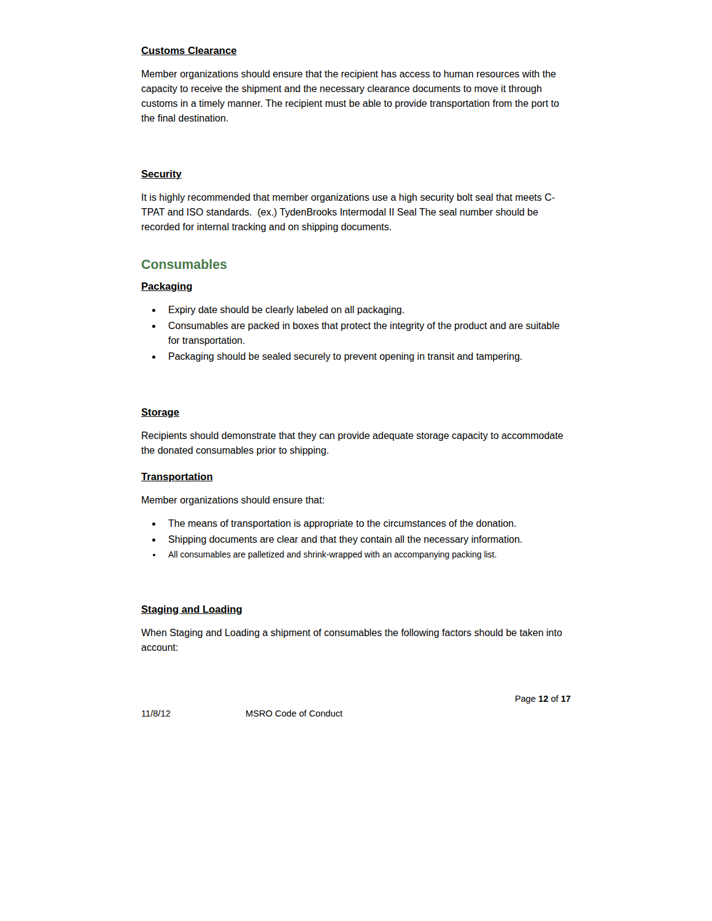Customs Clearance
Member organizations should ensure that the recipient has access to human resources with the capacity to receive the shipment and the necessary clearance documents to move it through customs in a timely manner. The recipient must be able to provide transportation from the port to the final destination.
Security
It is highly recommended that member organizations use a high security bolt seal that meets C-TPAT and ISO standards. (ex.) TydenBrooks Intermodal II Seal The seal number should be recorded for internal tracking and on shipping documents.
Consumables
Packaging
Expiry date should be clearly labeled on all packaging.
Consumables are packed in boxes that protect the integrity of the product and are suitable for transportation.
Packaging should be sealed securely to prevent opening in transit and tampering.
Storage
Recipients should demonstrate that they can provide adequate storage capacity to accommodate the donated consumables prior to shipping.
Transportation
Member organizations should ensure that:
The means of transportation is appropriate to the circumstances of the donation.
Shipping documents are clear and that they contain all the necessary information.
All consumables are palletized and shrink-wrapped with an accompanying packing list.
Staging and Loading
When Staging and Loading a shipment of consumables the following factors should be taken into account:
Page 12 of 17
11/8/12
MSRO Code of Conduct